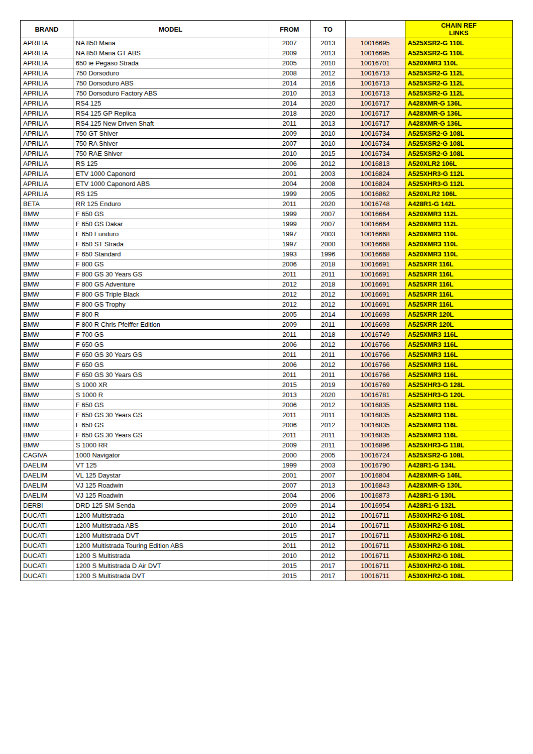| BRAND | MODEL | FROM | TO | | CHAIN REF LINKS |
| --- | --- | --- | --- | --- | --- |
| APRILIA | NA 850 Mana | 2007 | 2013 | 10016695 | A525XSR2-G 110L |
| APRILIA | NA 850 Mana GT ABS | 2009 | 2013 | 10016695 | A525XSR2-G 110L |
| APRILIA | 650 ie Pegaso Strada | 2005 | 2010 | 10016701 | A520XMR3 110L |
| APRILIA | 750 Dorsoduro | 2008 | 2012 | 10016713 | A525XSR2-G 112L |
| APRILIA | 750 Dorsoduro ABS | 2014 | 2016 | 10016713 | A525XSR2-G 112L |
| APRILIA | 750 Dorsoduro Factory ABS | 2010 | 2013 | 10016713 | A525XSR2-G 112L |
| APRILIA | RS4 125 | 2014 | 2020 | 10016717 | A428XMR-G 136L |
| APRILIA | RS4 125 GP Replica | 2018 | 2020 | 10016717 | A428XMR-G 136L |
| APRILIA | RS4 125 New Driven Shaft | 2011 | 2013 | 10016717 | A428XMR-G 136L |
| APRILIA | 750 GT Shiver | 2009 | 2010 | 10016734 | A525XSR2-G 108L |
| APRILIA | 750 RA Shiver | 2007 | 2010 | 10016734 | A525XSR2-G 108L |
| APRILIA | 750 RAE Shiver | 2010 | 2015 | 10016734 | A525XSR2-G 108L |
| APRILIA | RS 125 | 2006 | 2012 | 10016813 | A520XLR2 106L |
| APRILIA | ETV 1000 Caponord | 2001 | 2003 | 10016824 | A525XHR3-G 112L |
| APRILIA | ETV 1000 Caponord ABS | 2004 | 2008 | 10016824 | A525XHR3-G 112L |
| APRILIA | RS 125 | 1999 | 2005 | 10016862 | A520XLR2 106L |
| BETA | RR 125 Enduro | 2011 | 2020 | 10016748 | A428R1-G 142L |
| BMW | F 650 GS | 1999 | 2007 | 10016664 | A520XMR3 112L |
| BMW | F 650 GS Dakar | 1999 | 2007 | 10016664 | A520XMR3 112L |
| BMW | F 650 Funduro | 1997 | 2003 | 10016668 | A520XMR3 110L |
| BMW | F 650 ST Strada | 1997 | 2000 | 10016668 | A520XMR3 110L |
| BMW | F 650 Standard | 1993 | 1996 | 10016668 | A520XMR3 110L |
| BMW | F 800 GS | 2006 | 2018 | 10016691 | A525XRR 116L |
| BMW | F 800 GS 30 Years GS | 2011 | 2011 | 10016691 | A525XRR 116L |
| BMW | F 800 GS Adventure | 2012 | 2018 | 10016691 | A525XRR 116L |
| BMW | F 800 GS Triple Black | 2012 | 2012 | 10016691 | A525XRR 116L |
| BMW | F 800 GS Trophy | 2012 | 2012 | 10016691 | A525XRR 116L |
| BMW | F 800 R | 2005 | 2014 | 10016693 | A525XRR 120L |
| BMW | F 800 R Chris Pfeiffer Edition | 2009 | 2011 | 10016693 | A525XRR 120L |
| BMW | F 700 GS | 2011 | 2018 | 10016749 | A525XMR3 116L |
| BMW | F 650 GS | 2006 | 2012 | 10016766 | A525XMR3 116L |
| BMW | F 650 GS 30 Years GS | 2011 | 2011 | 10016766 | A525XMR3 116L |
| BMW | F 650 GS | 2006 | 2012 | 10016766 | A525XMR3 116L |
| BMW | F 650 GS 30 Years GS | 2011 | 2011 | 10016766 | A525XMR3 116L |
| BMW | S 1000 XR | 2015 | 2019 | 10016769 | A525XHR3-G 128L |
| BMW | S 1000 R | 2013 | 2020 | 10016781 | A525XHR3-G 120L |
| BMW | F 650 GS | 2006 | 2012 | 10016835 | A525XMR3 116L |
| BMW | F 650 GS 30 Years GS | 2011 | 2011 | 10016835 | A525XMR3 116L |
| BMW | F 650 GS | 2006 | 2012 | 10016835 | A525XMR3 116L |
| BMW | F 650 GS 30 Years GS | 2011 | 2011 | 10016835 | A525XMR3 116L |
| BMW | S 1000 RR | 2009 | 2011 | 10016896 | A525XHR3-G 118L |
| CAGIVA | 1000 Navigator | 2000 | 2005 | 10016724 | A525XSR2-G 108L |
| DAELIM | VT 125 | 1999 | 2003 | 10016790 | A428R1-G 134L |
| DAELIM | VL 125 Daystar | 2001 | 2007 | 10016804 | A428XMR-G 146L |
| DAELIM | VJ 125 Roadwin | 2007 | 2013 | 10016843 | A428XMR-G 130L |
| DAELIM | VJ 125 Roadwin | 2004 | 2006 | 10016873 | A428R1-G 130L |
| DERBI | DRD 125 SM Senda | 2009 | 2014 | 10016954 | A428R1-G 132L |
| DUCATI | 1200 Multistrada | 2010 | 2012 | 10016711 | A530XHR2-G 108L |
| DUCATI | 1200 Multistrada ABS | 2010 | 2014 | 10016711 | A530XHR2-G 108L |
| DUCATI | 1200 Multistrada DVT | 2015 | 2017 | 10016711 | A530XHR2-G 108L |
| DUCATI | 1200 Multistrada Touring Edition ABS | 2011 | 2012 | 10016711 | A530XHR2-G 108L |
| DUCATI | 1200 S Multistrada | 2010 | 2012 | 10016711 | A530XHR2-G 108L |
| DUCATI | 1200 S Multistrada D Air DVT | 2015 | 2017 | 10016711 | A530XHR2-G 108L |
| DUCATI | 1200 S Multistrada DVT | 2015 | 2017 | 10016711 | A530XHR2-G 108L |